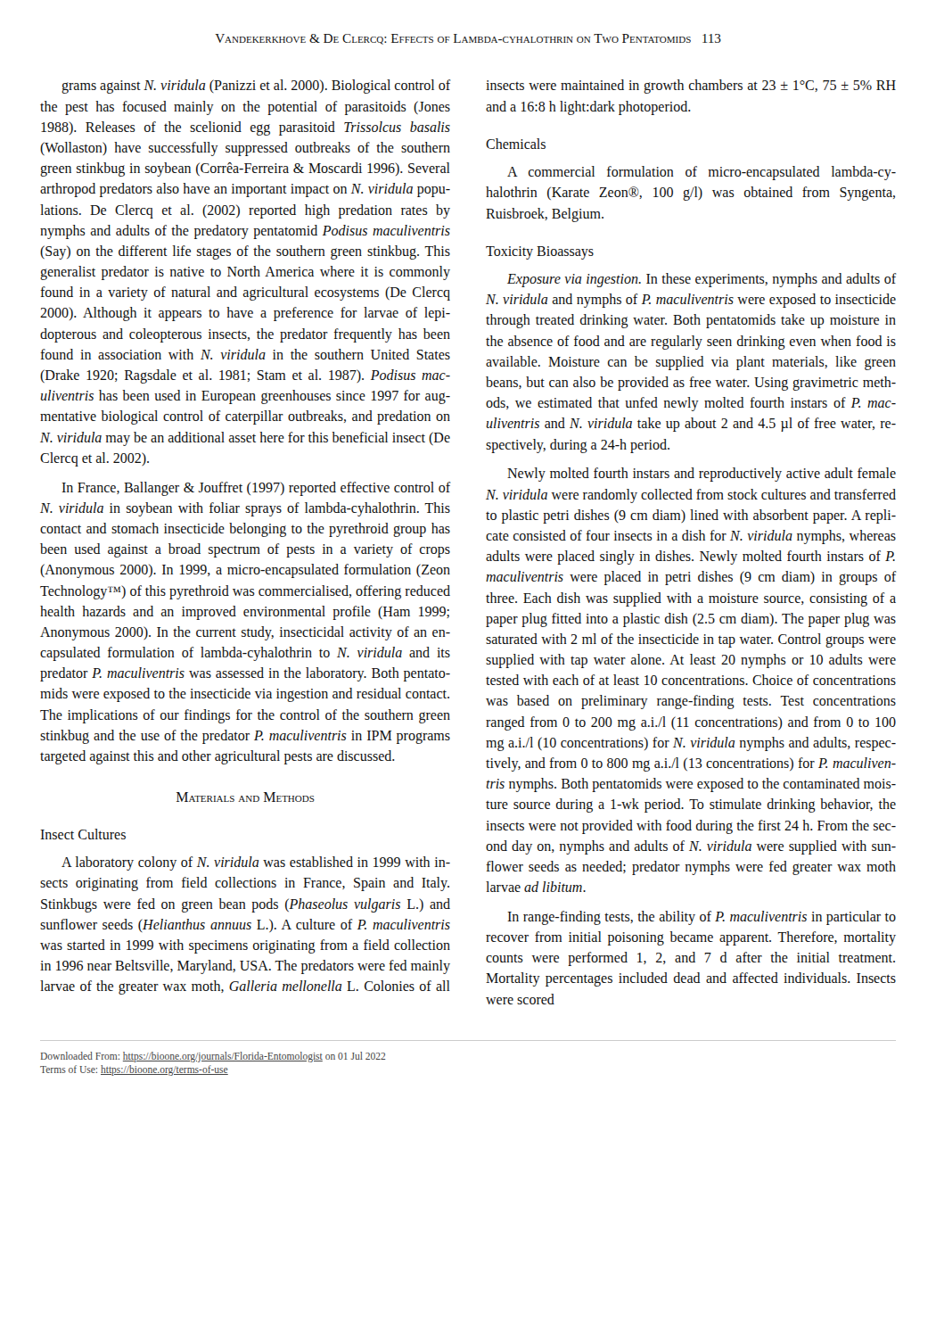Vandekerkhove & De Clercq: Effects of Lambda-cyhalothrin on Two Pentatomids 113
grams against N. viridula (Panizzi et al. 2000). Biological control of the pest has focused mainly on the potential of parasitoids (Jones 1988). Releases of the scelionid egg parasitoid Trissolcus basalis (Wollaston) have successfully suppressed outbreaks of the southern green stinkbug in soybean (Corrêa-Ferreira & Moscardi 1996). Several arthropod predators also have an important impact on N. viridula populations. De Clercq et al. (2002) reported high predation rates by nymphs and adults of the predatory pentatomid Podisus maculiventris (Say) on the different life stages of the southern green stinkbug. This generalist predator is native to North America where it is commonly found in a variety of natural and agricultural ecosystems (De Clercq 2000). Although it appears to have a preference for larvae of lepidopterous and coleopterous insects, the predator frequently has been found in association with N. viridula in the southern United States (Drake 1920; Ragsdale et al. 1981; Stam et al. 1987). Podisus maculiventris has been used in European greenhouses since 1997 for augmentative biological control of caterpillar outbreaks, and predation on N. viridula may be an additional asset here for this beneficial insect (De Clercq et al. 2002).
In France, Ballanger & Jouffret (1997) reported effective control of N. viridula in soybean with foliar sprays of lambda-cyhalothrin. This contact and stomach insecticide belonging to the pyrethroid group has been used against a broad spectrum of pests in a variety of crops (Anonymous 2000). In 1999, a micro-encapsulated formulation (Zeon Technology™) of this pyrethroid was commercialised, offering reduced health hazards and an improved environmental profile (Ham 1999; Anonymous 2000). In the current study, insecticidal activity of an encapsulated formulation of lambda-cyhalothrin to N. viridula and its predator P. maculiventris was assessed in the laboratory. Both pentatomids were exposed to the insecticide via ingestion and residual contact. The implications of our findings for the control of the southern green stinkbug and the use of the predator P. maculiventris in IPM programs targeted against this and other agricultural pests are discussed.
Materials and Methods
Insect Cultures
A laboratory colony of N. viridula was established in 1999 with insects originating from field collections in France, Spain and Italy. Stinkbugs were fed on green bean pods (Phaseolus vulgaris L.) and sunflower seeds (Helianthus annuus L.). A culture of P. maculiventris was started in 1999 with specimens originating from a field collection in 1996 near Beltsville, Maryland, USA. The predators were fed mainly larvae of the greater wax moth, Galleria mellonella L. Colonies of all insects were maintained in growth chambers at 23 ± 1°C, 75 ± 5% RH and a 16:8 h light:dark photoperiod.
Chemicals
A commercial formulation of micro-encapsulated lambda-cyhalothrin (Karate Zeon®, 100 g/l) was obtained from Syngenta, Ruisbroek, Belgium.
Toxicity Bioassays
Exposure via ingestion. In these experiments, nymphs and adults of N. viridula and nymphs of P. maculiventris were exposed to insecticide through treated drinking water. Both pentatomids take up moisture in the absence of food and are regularly seen drinking even when food is available. Moisture can be supplied via plant materials, like green beans, but can also be provided as free water. Using gravimetric methods, we estimated that unfed newly molted fourth instars of P. maculiventris and N. viridula take up about 2 and 4.5 µl of free water, respectively, during a 24-h period.
Newly molted fourth instars and reproductively active adult female N. viridula were randomly collected from stock cultures and transferred to plastic petri dishes (9 cm diam) lined with absorbent paper. A replicate consisted of four insects in a dish for N. viridula nymphs, whereas adults were placed singly in dishes. Newly molted fourth instars of P. maculiventris were placed in petri dishes (9 cm diam) in groups of three. Each dish was supplied with a moisture source, consisting of a paper plug fitted into a plastic dish (2.5 cm diam). The paper plug was saturated with 2 ml of the insecticide in tap water. Control groups were supplied with tap water alone. At least 20 nymphs or 10 adults were tested with each of at least 10 concentrations. Choice of concentrations was based on preliminary range-finding tests. Test concentrations ranged from 0 to 200 mg a.i./l (11 concentrations) and from 0 to 100 mg a.i./l (10 concentrations) for N. viridula nymphs and adults, respectively, and from 0 to 800 mg a.i./l (13 concentrations) for P. maculiventris nymphs. Both pentatomids were exposed to the contaminated moisture source during a 1-wk period. To stimulate drinking behavior, the insects were not provided with food during the first 24 h. From the second day on, nymphs and adults of N. viridula were supplied with sunflower seeds as needed; predator nymphs were fed greater wax moth larvae ad libitum.
In range-finding tests, the ability of P. maculiventris in particular to recover from initial poisoning became apparent. Therefore, mortality counts were performed 1, 2, and 7 d after the initial treatment. Mortality percentages included dead and affected individuals. Insects were scored
Downloaded From: https://bioone.org/journals/Florida-Entomologist on 01 Jul 2022
Terms of Use: https://bioone.org/terms-of-use